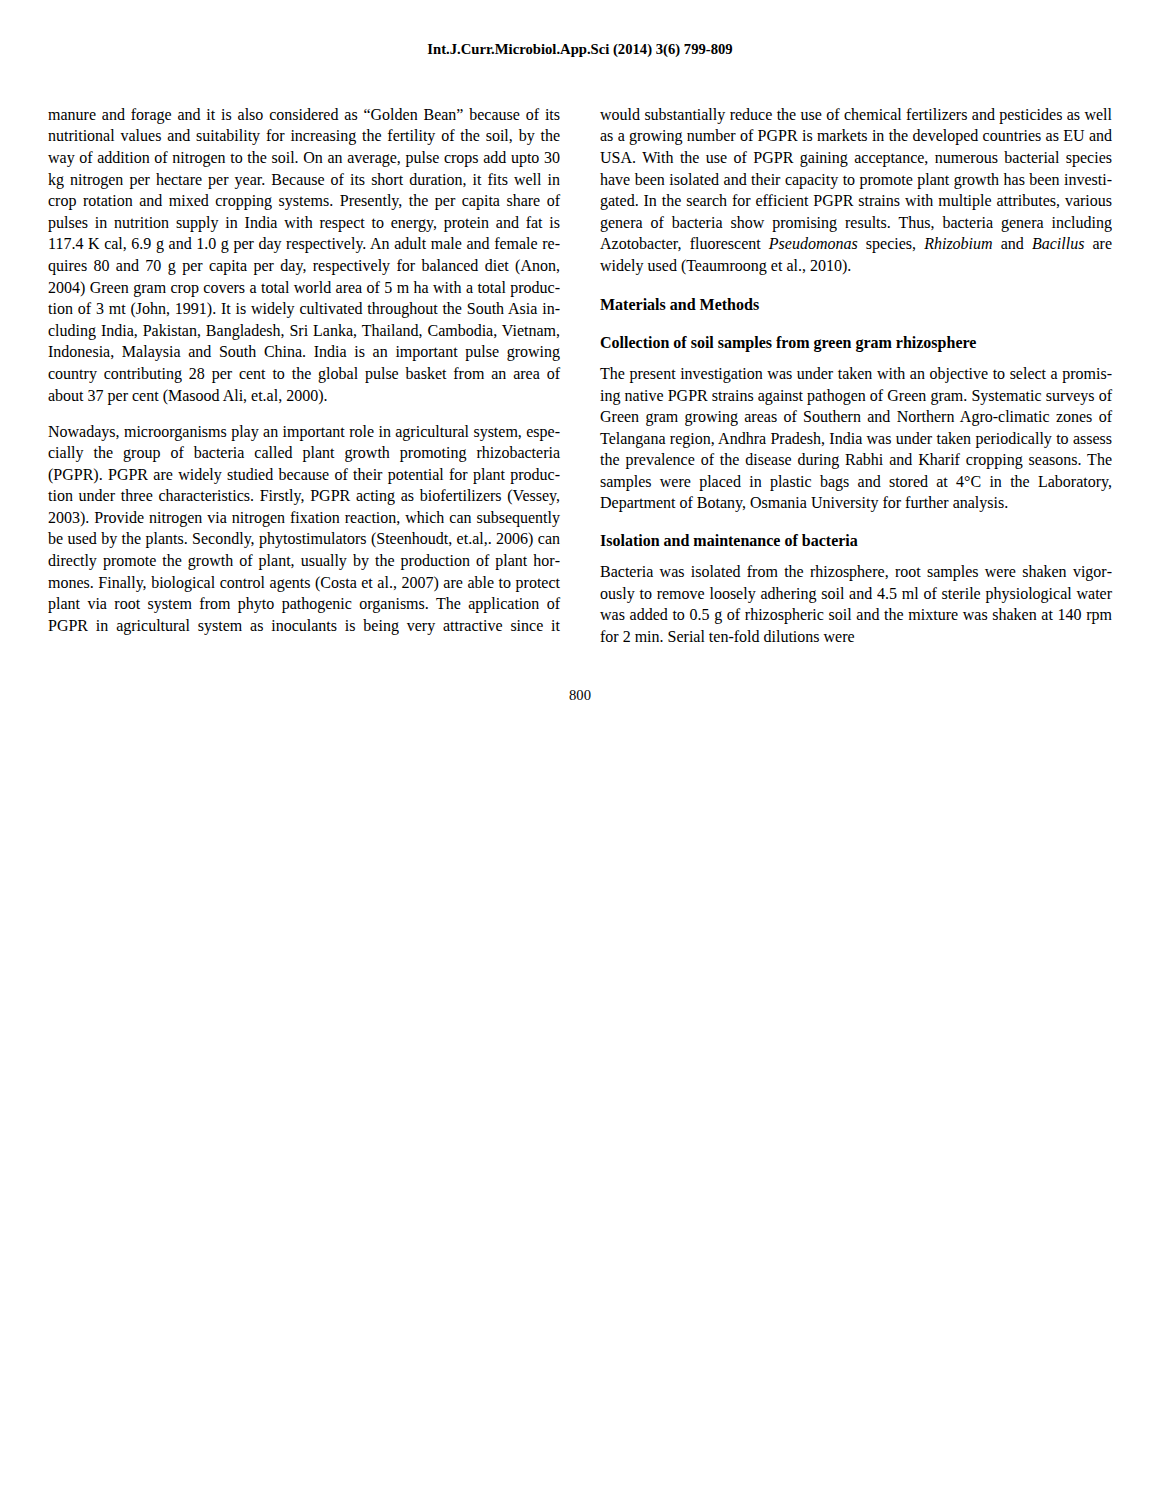Int.J.Curr.Microbiol.App.Sci (2014) 3(6) 799-809
manure and forage and it is also considered as “Golden Bean” because of its nutritional values and suitability for increasing the fertility of the soil, by the way of addition of nitrogen to the soil. On an average, pulse crops add upto 30 kg nitrogen per hectare per year. Because of its short duration, it fits well in crop rotation and mixed cropping systems. Presently, the per capita share of pulses in nutrition supply in India with respect to energy, protein and fat is 117.4 K cal, 6.9 g and 1.0 g per day respectively. An adult male and female requires 80 and 70 g per capita per day, respectively for balanced diet (Anon, 2004) Green gram crop covers a total world area of 5 m ha with a total production of 3 mt (John, 1991). It is widely cultivated throughout the South Asia including India, Pakistan, Bangladesh, Sri Lanka, Thailand, Cambodia, Vietnam, Indonesia, Malaysia and South China. India is an important pulse growing country contributing 28 per cent to the global pulse basket from an area of about 37 per cent (Masood Ali, et.al, 2000).
Nowadays, microorganisms play an important role in agricultural system, especially the group of bacteria called plant growth promoting rhizobacteria (PGPR). PGPR are widely studied because of their potential for plant production under three characteristics. Firstly, PGPR acting as biofertilizers (Vessey, 2003). Provide nitrogen via nitrogen fixation reaction, which can subsequently be used by the plants. Secondly, phytostimulators (Steenhoudt, et.al,. 2006) can directly promote the growth of plant, usually by the production of plant hormones. Finally, biological control agents (Costa et al., 2007) are able to protect plant via root system from phyto pathogenic organisms. The application of PGPR in agricultural system as inoculants is being very attractive since it would substantially reduce the use of chemical fertilizers and pesticides as well as a growing number of PGPR is markets in the developed countries as EU and USA. With the use of PGPR gaining acceptance, numerous bacterial species have been isolated and their capacity to promote plant growth has been investigated. In the search for efficient PGPR strains with multiple attributes, various genera of bacteria show promising results. Thus, bacteria genera including Azotobacter, fluorescent Pseudomonas species, Rhizobium and Bacillus are widely used (Teaumroong et al., 2010).
Materials and Methods
Collection of soil samples from green gram rhizosphere
The present investigation was under taken with an objective to select a promising native PGPR strains against pathogen of Green gram. Systematic surveys of Green gram growing areas of Southern and Northern Agro-climatic zones of Telangana region, Andhra Pradesh, India was under taken periodically to assess the prevalence of the disease during Rabhi and Kharif cropping seasons. The samples were placed in plastic bags and stored at 4°C in the Laboratory, Department of Botany, Osmania University for further analysis.
Isolation and maintenance of bacteria
Bacteria was isolated from the rhizosphere, root samples were shaken vigorously to remove loosely adhering soil and 4.5 ml of sterile physiological water was added to 0.5 g of rhizospheric soil and the mixture was shaken at 140 rpm for 2 min. Serial ten-fold dilutions were
800